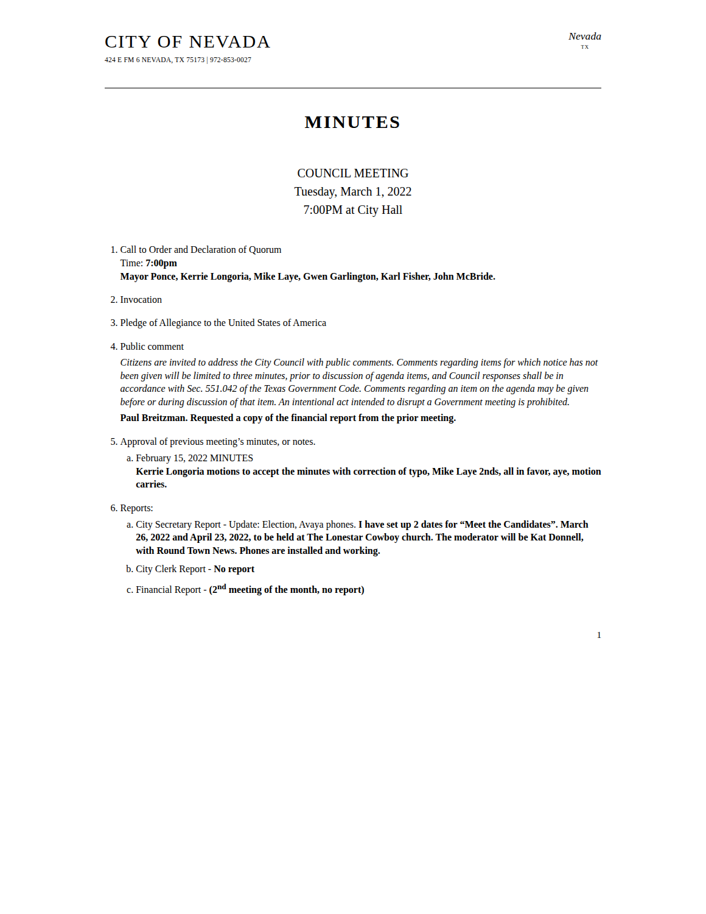CITY OF NEVADA
424 E FM 6 NEVADA, TX 75173 | 972-853-0027
Nevada TX
MINUTES
COUNCIL MEETING
Tuesday, March 1, 2022
7:00PM at City Hall
Call to Order and Declaration of Quorum
Time: 7:00pm
Mayor Ponce, Kerrie Longoria, Mike Laye, Gwen Garlington, Karl Fisher, John McBride.
Invocation
Pledge of Allegiance to the United States of America
Public comment Citizens are invited to address the City Council with public comments. Comments regarding items for which notice has not been given will be limited to three minutes, prior to discussion of agenda items, and Council responses shall be in accordance with Sec. 551.042 of the Texas Government Code. Comments regarding an item on the agenda may be given before or during discussion of that item. An intentional act intended to disrupt a Government meeting is prohibited. Paul Breitzman. Requested a copy of the financial report from the prior meeting.
Approval of previous meeting’s minutes, or notes.
February 15, 2022 MINUTES
Kerrie Longoria motions to accept the minutes with correction of typo, Mike Laye 2nds, all in favor, aye, motion carries.
Reports:
City Secretary Report - Update: Election, Avaya phones. I have set up 2 dates for “Meet the Candidates”. March 26, 2022 and April 23, 2022, to be held at The Lonestar Cowboy church. The moderator will be Kat Donnell, with Round Town News. Phones are installed and working.
City Clerk Report - No report
Financial Report - (2nd meeting of the month, no report)
1